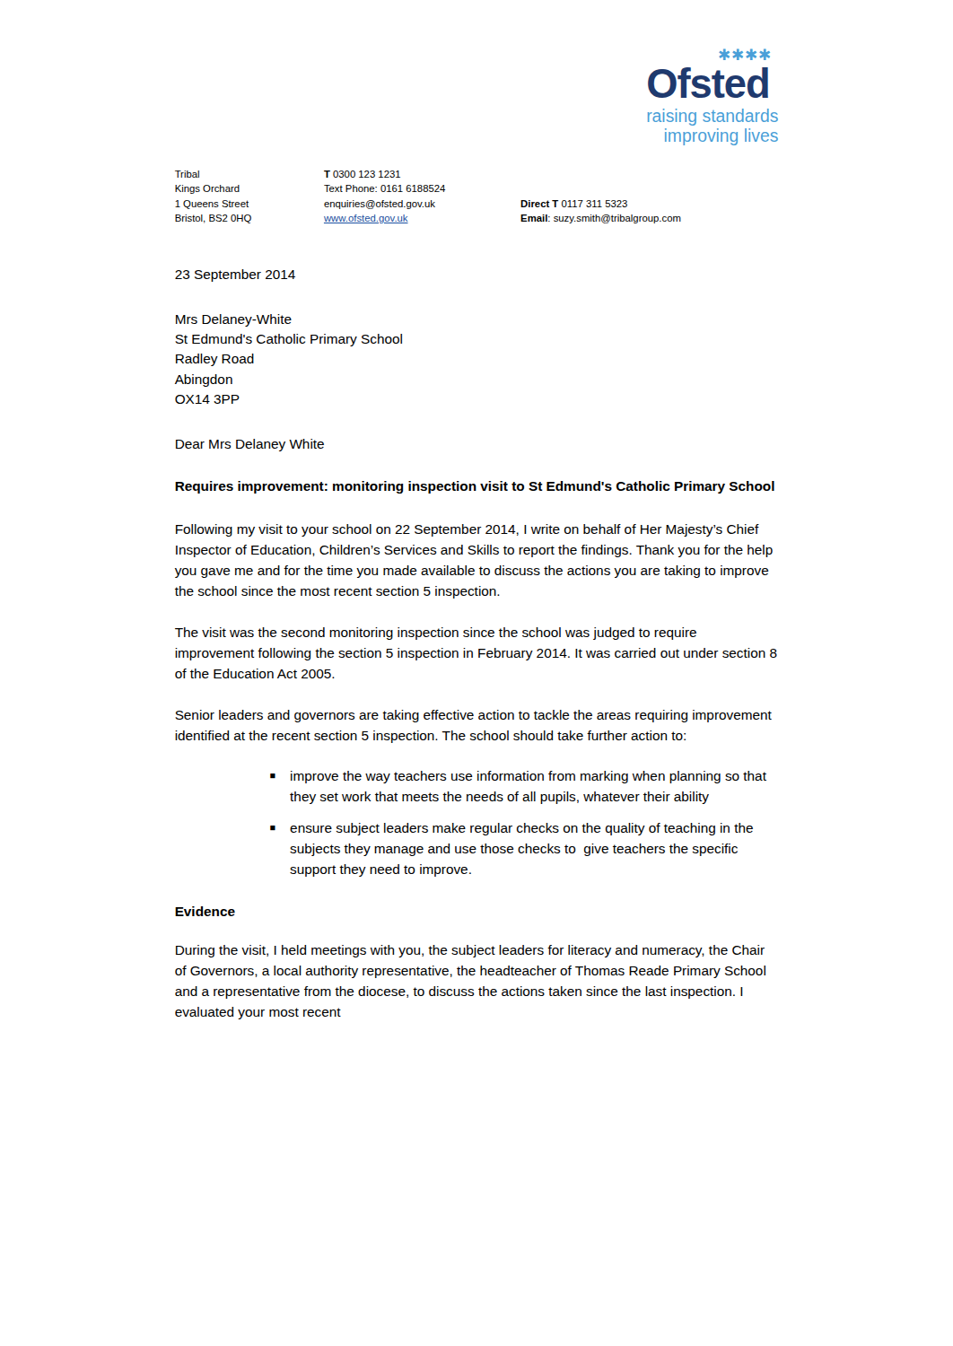✱✱✱✱
Ofsted
raising standards
improving lives
Tribal
Kings Orchard
1 Queens Street
Bristol, BS2 0HQ
T 0300 123 1231
Text Phone: 0161 6188524
enquiries@ofsted.gov.uk
www.ofsted.gov.uk
Direct T 0117 311 5323
Email: suzy.smith@tribalgroup.com
23 September 2014
Mrs Delaney-White
St Edmund's Catholic Primary School
Radley Road
Abingdon
OX14 3PP
Dear Mrs Delaney White
Requires improvement: monitoring inspection visit to St Edmund's Catholic Primary School
Following my visit to your school on 22 September 2014, I write on behalf of Her Majesty’s Chief Inspector of Education, Children’s Services and Skills to report the findings. Thank you for the help you gave me and for the time you made available to discuss the actions you are taking to improve the school since the most recent section 5 inspection.
The visit was the second monitoring inspection since the school was judged to require improvement following the section 5 inspection in February 2014. It was carried out under section 8 of the Education Act 2005.
Senior leaders and governors are taking effective action to tackle the areas requiring improvement identified at the recent section 5 inspection. The school should take further action to:
improve the way teachers use information from marking when planning so that they set work that meets the needs of all pupils, whatever their ability
ensure subject leaders make regular checks on the quality of teaching in the subjects they manage and use those checks to give teachers the specific support they need to improve.
Evidence
During the visit, I held meetings with you, the subject leaders for literacy and numeracy, the Chair of Governors, a local authority representative, the headteacher of Thomas Reade Primary School and a representative from the diocese, to discuss the actions taken since the last inspection. I evaluated your most recent